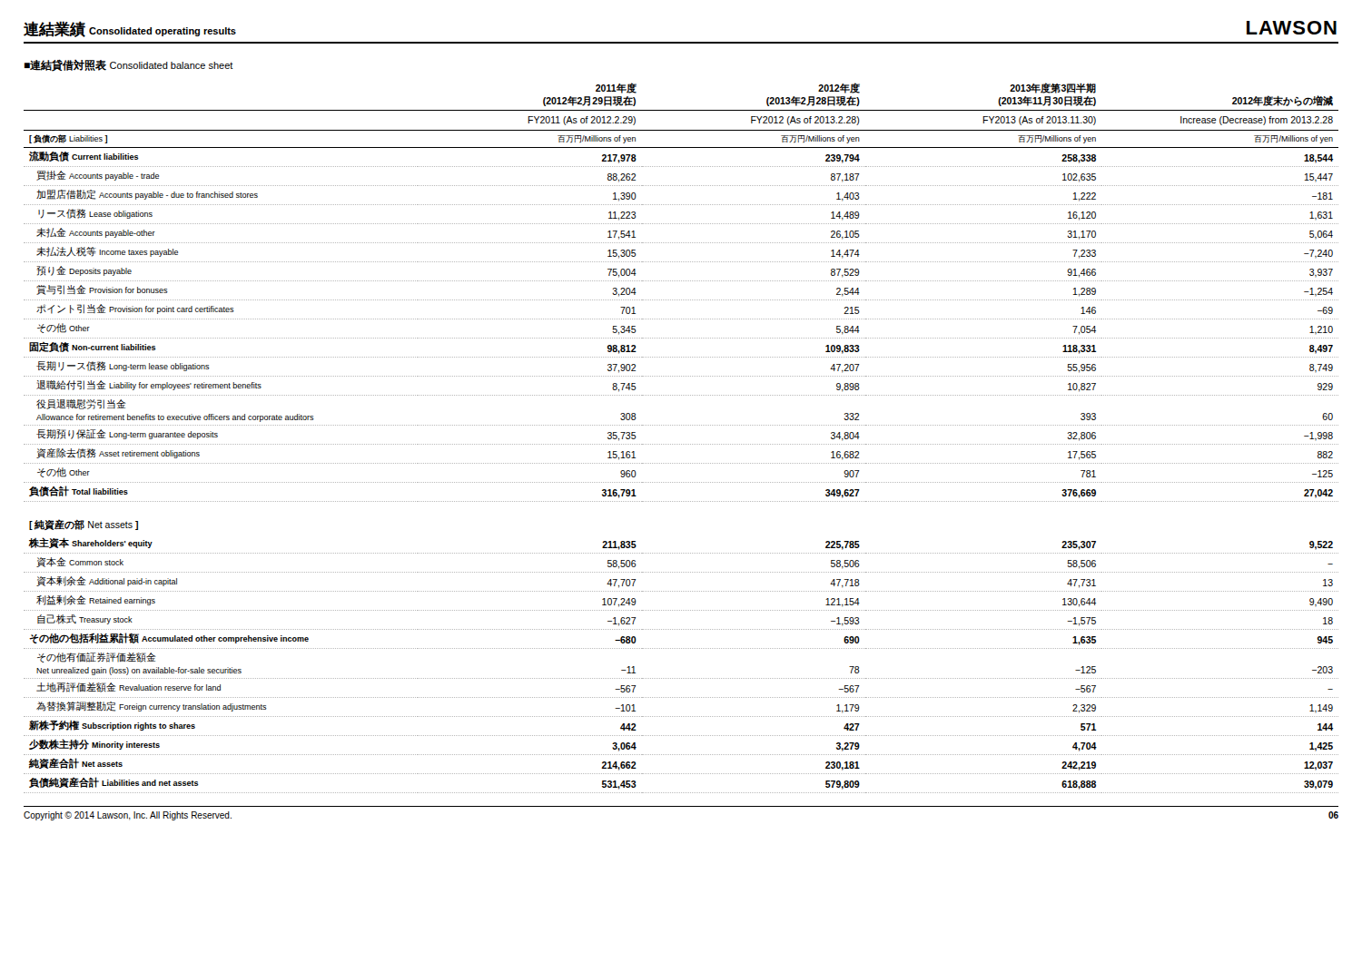連結業績 Consolidated operating results
LAWSON
■連結貸借対照表 Consolidated balance sheet
| | 2011年度 (2012年2月29日現在) | 2012年度 (2013年2月28日現在) | 2013年度第3四半期 (2013年11月30日現在) | 2012年度末からの増減 |
| --- | --- | --- | --- | --- |
| | FY2011 (As of 2012.2.29) | FY2012 (As of 2013.2.28) | FY2013 (As of 2013.11.30) | Increase (Decrease) from 2013.2.28 |
| [ 負債の部 Liabilities ] | 百万円/Millions of yen | 百万円/Millions of yen | 百万円/Millions of yen | 百万円/Millions of yen |
| 流動負債 Current liabilities | 217,978 | 239,794 | 258,338 | 18,544 |
| 買掛金 Accounts payable - trade | 88,262 | 87,187 | 102,635 | 15,447 |
| 加盟店借勘定 Accounts payable - due to franchised stores | 1,390 | 1,403 | 1,222 | −181 |
| リース債務 Lease obligations | 11,223 | 14,489 | 16,120 | 1,631 |
| 未払金 Accounts payable-other | 17,541 | 26,105 | 31,170 | 5,064 |
| 未払法人税等 Income taxes payable | 15,305 | 14,474 | 7,233 | −7,240 |
| 預り金 Deposits payable | 75,004 | 87,529 | 91,466 | 3,937 |
| 賞与引当金 Provision for bonuses | 3,204 | 2,544 | 1,289 | −1,254 |
| ポイント引当金 Provision for point card certificates | 701 | 215 | 146 | −69 |
| その他 Other | 5,345 | 5,844 | 7,054 | 1,210 |
| 固定負債 Non-current liabilities | 98,812 | 109,833 | 118,331 | 8,497 |
| 長期リース債務 Long-term lease obligations | 37,902 | 47,207 | 55,956 | 8,749 |
| 退職給付引当金 Liability for employees' retirement benefits | 8,745 | 9,898 | 10,827 | 929 |
| 役員退職慰労引当金 Allowance for retirement benefits to executive officers and corporate auditors | 308 | 332 | 393 | 60 |
| 長期預り保証金 Long-term guarantee deposits | 35,735 | 34,804 | 32,806 | −1,998 |
| 資産除去債務 Asset retirement obligations | 15,161 | 16,682 | 17,565 | 882 |
| その他 Other | 960 | 907 | 781 | −125 |
| 負債合計 Total liabilities | 316,791 | 349,627 | 376,669 | 27,042 |
| [ 純資産の部 Net assets ] | | | | |
| 株主資本 Shareholders' equity | 211,835 | 225,785 | 235,307 | 9,522 |
| 資本金 Common stock | 58,506 | 58,506 | 58,506 | − |
| 資本剰余金 Additional paid-in capital | 47,707 | 47,718 | 47,731 | 13 |
| 利益剰余金 Retained earnings | 107,249 | 121,154 | 130,644 | 9,490 |
| 自己株式 Treasury stock | −1,627 | −1,593 | −1,575 | 18 |
| その他の包括利益累計額 Accumulated other comprehensive income | −680 | 690 | 1,635 | 945 |
| その他有価証券評価差額金 Net unrealized gain (loss) on available-for-sale securities | −11 | 78 | −125 | −203 |
| 土地再評価差額金 Revaluation reserve for land | −567 | −567 | −567 | − |
| 為替換算調整勘定 Foreign currency translation adjustments | −101 | 1,179 | 2,329 | 1,149 |
| 新株予約権 Subscription rights to shares | 442 | 427 | 571 | 144 |
| 少数株主持分 Minority interests | 3,064 | 3,279 | 4,704 | 1,425 |
| 純資産合計 Net assets | 214,662 | 230,181 | 242,219 | 12,037 |
| 負債純資産合計 Liabilities and net assets | 531,453 | 579,809 | 618,888 | 39,079 |
Copyright © 2014 Lawson, Inc. All Rights Reserved.
06